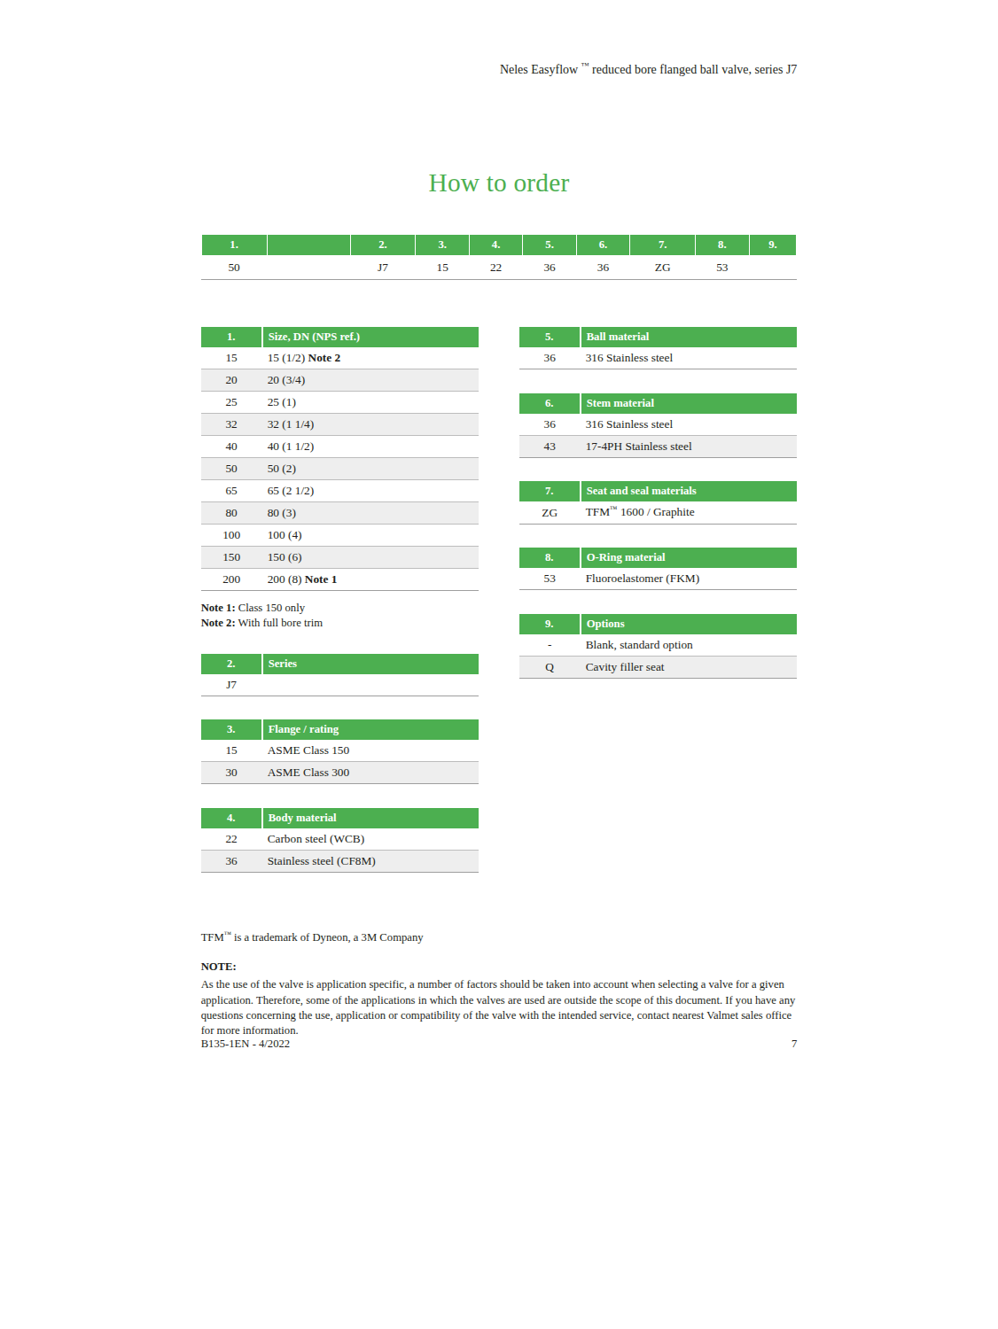Neles Easyflow ™ reduced bore flanged ball valve, series J7
How to order
| 1. | | 2. | 3. | 4. | 5. | 6. | 7. | 8. | 9. |
| --- | --- | --- | --- | --- | --- | --- | --- | --- | --- |
| 50 | | J7 | 15 | 22 | 36 | 36 | ZG | 53 | |
| 1. | Size, DN (NPS ref.) |
| --- | --- |
| 15 | 15 (1/2) Note 2 |
| 20 | 20 (3/4) |
| 25 | 25 (1) |
| 32 | 32 (1 1/4) |
| 40 | 40 (1 1/2) |
| 50 | 50 (2) |
| 65 | 65 (2 1/2) |
| 80 | 80 (3) |
| 100 | 100 (4) |
| 150 | 150 (6) |
| 200 | 200 (8) Note 1 |
Note 1: Class 150 only
Note 2: With full bore trim
| 2. | Series |
| --- | --- |
| J7 | |
| 3. | Flange / rating |
| --- | --- |
| 15 | ASME Class 150 |
| 30 | ASME Class 300 |
| 4. | Body material |
| --- | --- |
| 22 | Carbon steel (WCB) |
| 36 | Stainless steel (CF8M) |
| 5. | Ball material |
| --- | --- |
| 36 | 316 Stainless steel |
| 6. | Stem material |
| --- | --- |
| 36 | 316 Stainless steel |
| 43 | 17-4PH Stainless steel |
| 7. | Seat and seal materials |
| --- | --- |
| ZG | TFM ™ 1600 / Graphite |
| 8. | O-Ring material |
| --- | --- |
| 53 | Fluoroelastomer (FKM) |
| 9. | Options |
| --- | --- |
| - | Blank, standard option |
| Q | Cavity filler seat |
TFM™ is a trademark of Dyneon, a 3M Company
NOTE:
As the use of the valve is application specific, a number of factors should be taken into account when selecting a valve for a given application. Therefore, some of the applications in which the valves are used are outside the scope of this document. If you have any questions concerning the use, application or compatibility of the valve with the intended service, contact nearest Valmet sales office for more information.
B135-1EN - 4/2022 7